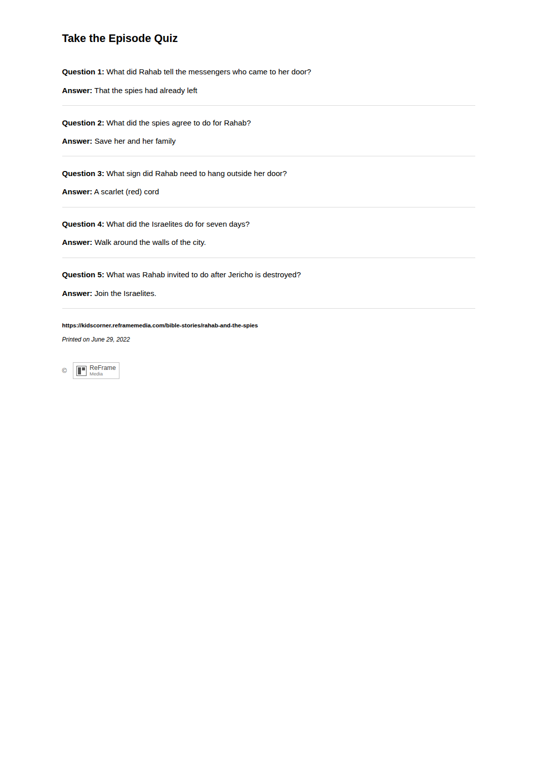Take the Episode Quiz
Question 1: What did Rahab tell the messengers who came to her door?
Answer: That the spies had already left
Question 2: What did the spies agree to do for Rahab?
Answer: Save her and her family
Question 3: What sign did Rahab need to hang outside her door?
Answer: A scarlet (red) cord
Question 4: What did the Israelites do for seven days?
Answer: Walk around the walls of the city.
Question 5: What was Rahab invited to do after Jericho is destroyed?
Answer: Join the Israelites.
https://kidscorner.reframemedia.com/bible-stories/rahab-and-the-spies
Printed on June 29, 2022
©
ReFrame
Media